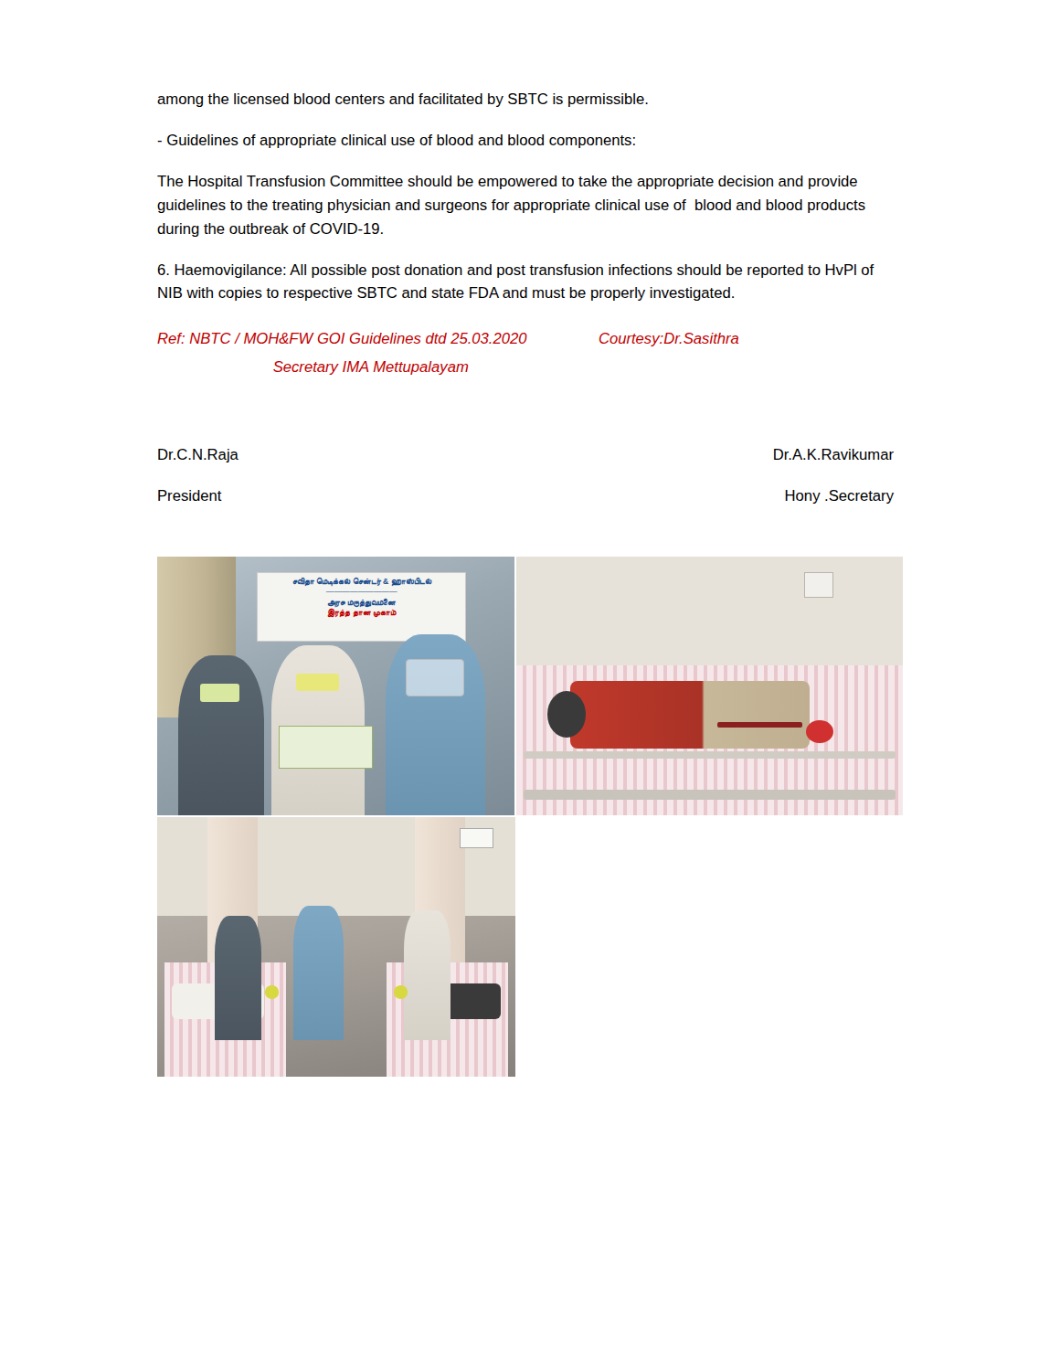among the licensed blood centers and facilitated by SBTC is permissible.
- Guidelines of appropriate clinical use of blood and blood components:
The Hospital Transfusion Committee should be empowered to take the appropriate decision and provide guidelines to the treating physician and surgeons for appropriate clinical use of blood and blood products during the outbreak of COVID-19.
6. Haemovigilance: All possible post donation and post transfusion infections should be reported to HvPl of NIB with copies to respective SBTC and state FDA and must be properly investigated.
Ref: NBTC / MOH&FW GOI Guidelines dtd 25.03.2020 Courtesy:Dr.Sasithra
Secretary IMA Mettupalayam
Dr.C.N.Raja Dr.A.K.Ravikumar
President Hony .Secretary
சவிதா மெடிக்கல் சென்டர் & ஹாஸ்பிடல்
—————————
அரசு மருத்துவமனை
இரத்த தான முகாம்